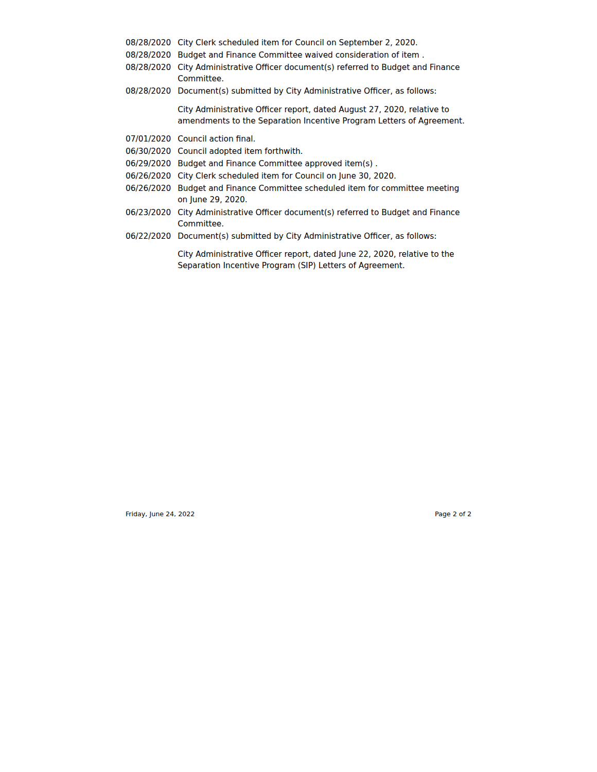08/28/2020 City Clerk scheduled item for Council on September 2, 2020.
08/28/2020 Budget and Finance Committee waived consideration of item .
08/28/2020 City Administrative Officer document(s) referred to Budget and Finance Committee.
08/28/2020 Document(s) submitted by City Administrative Officer, as follows:
City Administrative Officer report, dated August 27, 2020, relative to amendments to the Separation Incentive Program Letters of Agreement.
07/01/2020 Council action final.
06/30/2020 Council adopted item forthwith.
06/29/2020 Budget and Finance Committee approved item(s) .
06/26/2020 City Clerk scheduled item for Council on June 30, 2020.
06/26/2020 Budget and Finance Committee scheduled item for committee meeting on June 29, 2020.
06/23/2020 City Administrative Officer document(s) referred to Budget and Finance Committee.
06/22/2020 Document(s) submitted by City Administrative Officer, as follows:
City Administrative Officer report, dated June 22, 2020, relative to the Separation Incentive Program (SIP) Letters of Agreement.
Friday, June 24, 2022 Page 2 of 2